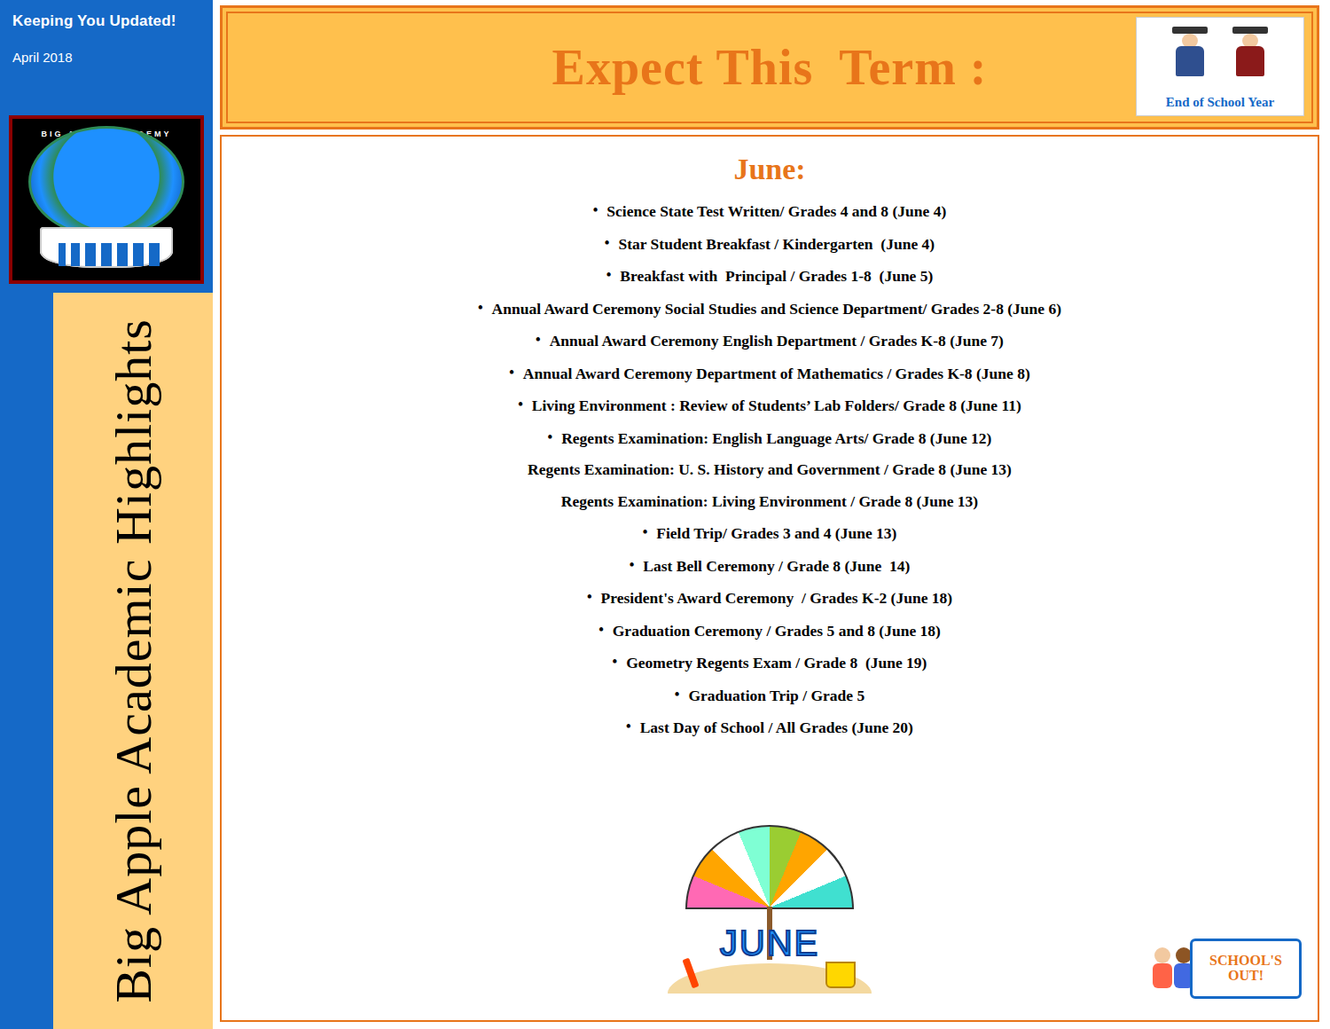Keeping You Updated!
April 2018
BIG APPLE ACADEMY
Big Apple Academic Highlights
Expect This Term :
End of School Year
June:
Science State Test Written/ Grades 4 and 8 (June 4)
Star Student Breakfast / Kindergarten (June 4)
Breakfast with Principal / Grades 1-8 (June 5)
Annual Award Ceremony Social Studies and Science Department/ Grades 2-8 (June 6)
Annual Award Ceremony English Department / Grades K-8 (June 7)
Annual Award Ceremony Department of Mathematics / Grades K-8 (June 8)
Living Environment : Review of Students’ Lab Folders/ Grade 8 (June 11)
Regents Examination: English Language Arts/ Grade 8 (June 12)
Regents Examination: U. S. History and Government / Grade 8 (June 13)
Regents Examination: Living Environment / Grade 8 (June 13)
Field Trip/ Grades 3 and 4 (June 13)
Last Bell Ceremony / Grade 8 (June 14)
President's Award Ceremony / Grades K-2 (June 18)
Graduation Ceremony / Grades 5 and 8 (June 18)
Geometry Regents Exam / Grade 8 (June 19)
Graduation Trip / Grade 5
Last Day of School / All Grades (June 20)
JUNE
SCHOOL'S
OUT!